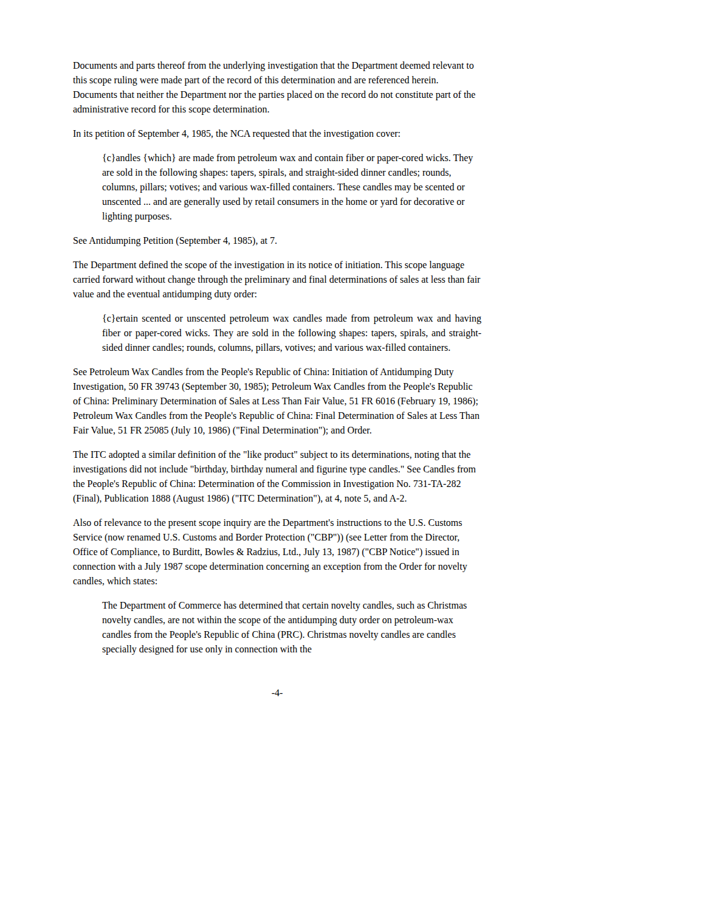Documents and parts thereof from the underlying investigation that the Department deemed relevant to this scope ruling were made part of the record of this determination and are referenced herein. Documents that neither the Department nor the parties placed on the record do not constitute part of the administrative record for this scope determination.
In its petition of September 4, 1985, the NCA requested that the investigation cover:
{c}andles {which} are made from petroleum wax and contain fiber or paper-cored wicks. They are sold in the following shapes: tapers, spirals, and straight-sided dinner candles; rounds, columns, pillars; votives; and various wax-filled containers. These candles may be scented or unscented ... and are generally used by retail consumers in the home or yard for decorative or lighting purposes.
See Antidumping Petition (September 4, 1985), at 7.
The Department defined the scope of the investigation in its notice of initiation. This scope language carried forward without change through the preliminary and final determinations of sales at less than fair value and the eventual antidumping duty order:
{c}ertain scented or unscented petroleum wax candles made from petroleum wax and having fiber or paper-cored wicks. They are sold in the following shapes: tapers, spirals, and straight-sided dinner candles; rounds, columns, pillars, votives; and various wax-filled containers.
See Petroleum Wax Candles from the People's Republic of China: Initiation of Antidumping Duty Investigation, 50 FR 39743 (September 30, 1985); Petroleum Wax Candles from the People's Republic of China: Preliminary Determination of Sales at Less Than Fair Value, 51 FR 6016 (February 19, 1986); Petroleum Wax Candles from the People's Republic of China: Final Determination of Sales at Less Than Fair Value, 51 FR 25085 (July 10, 1986) ("Final Determination"); and Order.
The ITC adopted a similar definition of the "like product" subject to its determinations, noting that the investigations did not include "birthday, birthday numeral and figurine type candles." See Candles from the People's Republic of China: Determination of the Commission in Investigation No. 731-TA-282 (Final), Publication 1888 (August 1986) ("ITC Determination"), at 4, note 5, and A-2.
Also of relevance to the present scope inquiry are the Department's instructions to the U.S. Customs Service (now renamed U.S. Customs and Border Protection ("CBP")) (see Letter from the Director, Office of Compliance, to Burditt, Bowles & Radzius, Ltd., July 13, 1987) ("CBP Notice") issued in connection with a July 1987 scope determination concerning an exception from the Order for novelty candles, which states:
The Department of Commerce has determined that certain novelty candles, such as Christmas novelty candles, are not within the scope of the antidumping duty order on petroleum-wax candles from the People's Republic of China (PRC). Christmas novelty candles are candles specially designed for use only in connection with the
-4-